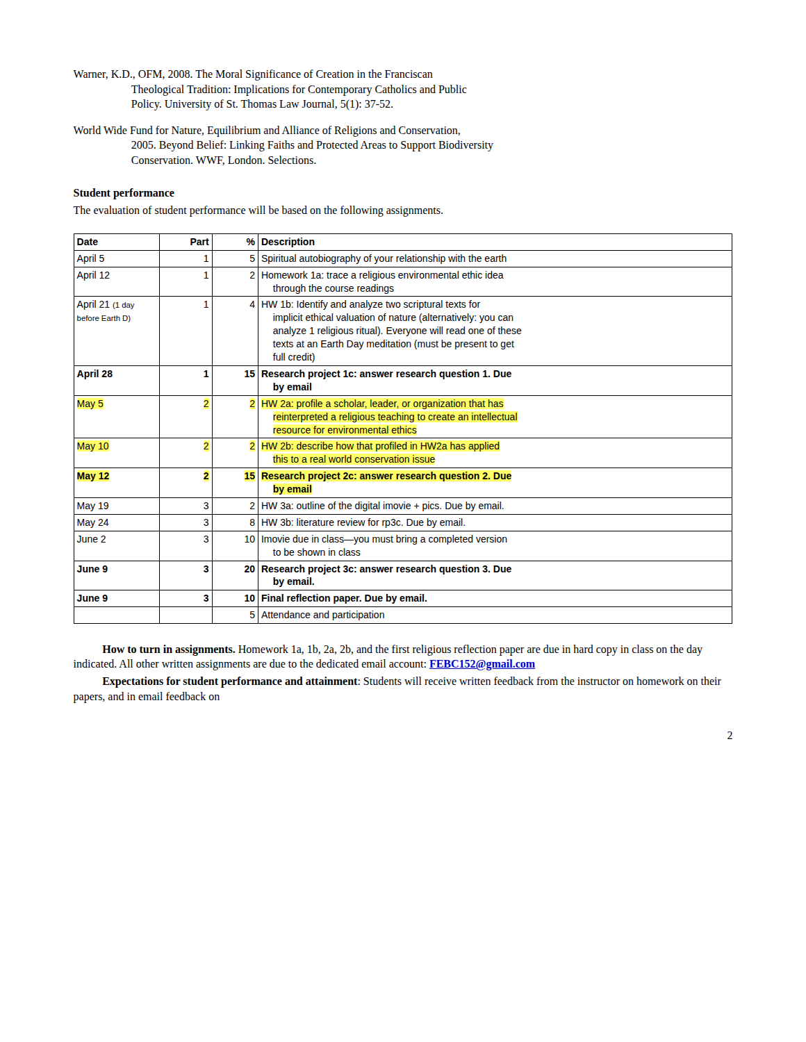Warner, K.D., OFM, 2008. The Moral Significance of Creation in the Franciscan Theological Tradition: Implications for Contemporary Catholics and Public Policy. University of St. Thomas Law Journal, 5(1): 37-52.
World Wide Fund for Nature, Equilibrium and Alliance of Religions and Conservation, 2005. Beyond Belief: Linking Faiths and Protected Areas to Support Biodiversity Conservation. WWF, London. Selections.
Student performance
The evaluation of student performance will be based on the following assignments.
| Date | Part | % | Description |
| --- | --- | --- | --- |
| April 5 | 1 | 5 | Spiritual autobiography of your relationship with the earth |
| April 12 | 1 | 2 | Homework 1a: trace a religious environmental ethic idea through the course readings |
| April 21 (1 day before Earth D) | 1 | 4 | HW 1b: Identify and analyze two scriptural texts for implicit ethical valuation of nature (alternatively: you can analyze 1 religious ritual). Everyone will read one of these texts at an Earth Day meditation (must be present to get full credit) |
| April 28 | 1 | 15 | Research project 1c: answer research question 1. Due by email |
| May 5 | 2 | 2 | HW 2a: profile a scholar, leader, or organization that has reinterpreted a religious teaching to create an intellectual resource for environmental ethics |
| May 10 | 2 | 2 | HW 2b: describe how that profiled in HW2a has applied this to a real world conservation issue |
| May 12 | 2 | 15 | Research project 2c: answer research question 2. Due by email |
| May 19 | 3 | 2 | HW 3a: outline of the digital imovie + pics. Due by email. |
| May 24 | 3 | 8 | HW 3b: literature review for rp3c. Due by email. |
| June 2 | 3 | 10 | Imovie due in class—you must bring a completed version to be shown in class |
| June 9 | 3 | 20 | Research project 3c: answer research question 3. Due by email. |
| June 9 | 3 | 10 | Final reflection paper. Due by email. |
| | | 5 | Attendance and participation |
How to turn in assignments. Homework 1a, 1b, 2a, 2b, and the first religious reflection paper are due in hard copy in class on the day indicated. All other written assignments are due to the dedicated email account: FEBC152@gmail.com
Expectations for student performance and attainment: Students will receive written feedback from the instructor on homework on their papers, and in email feedback on
2